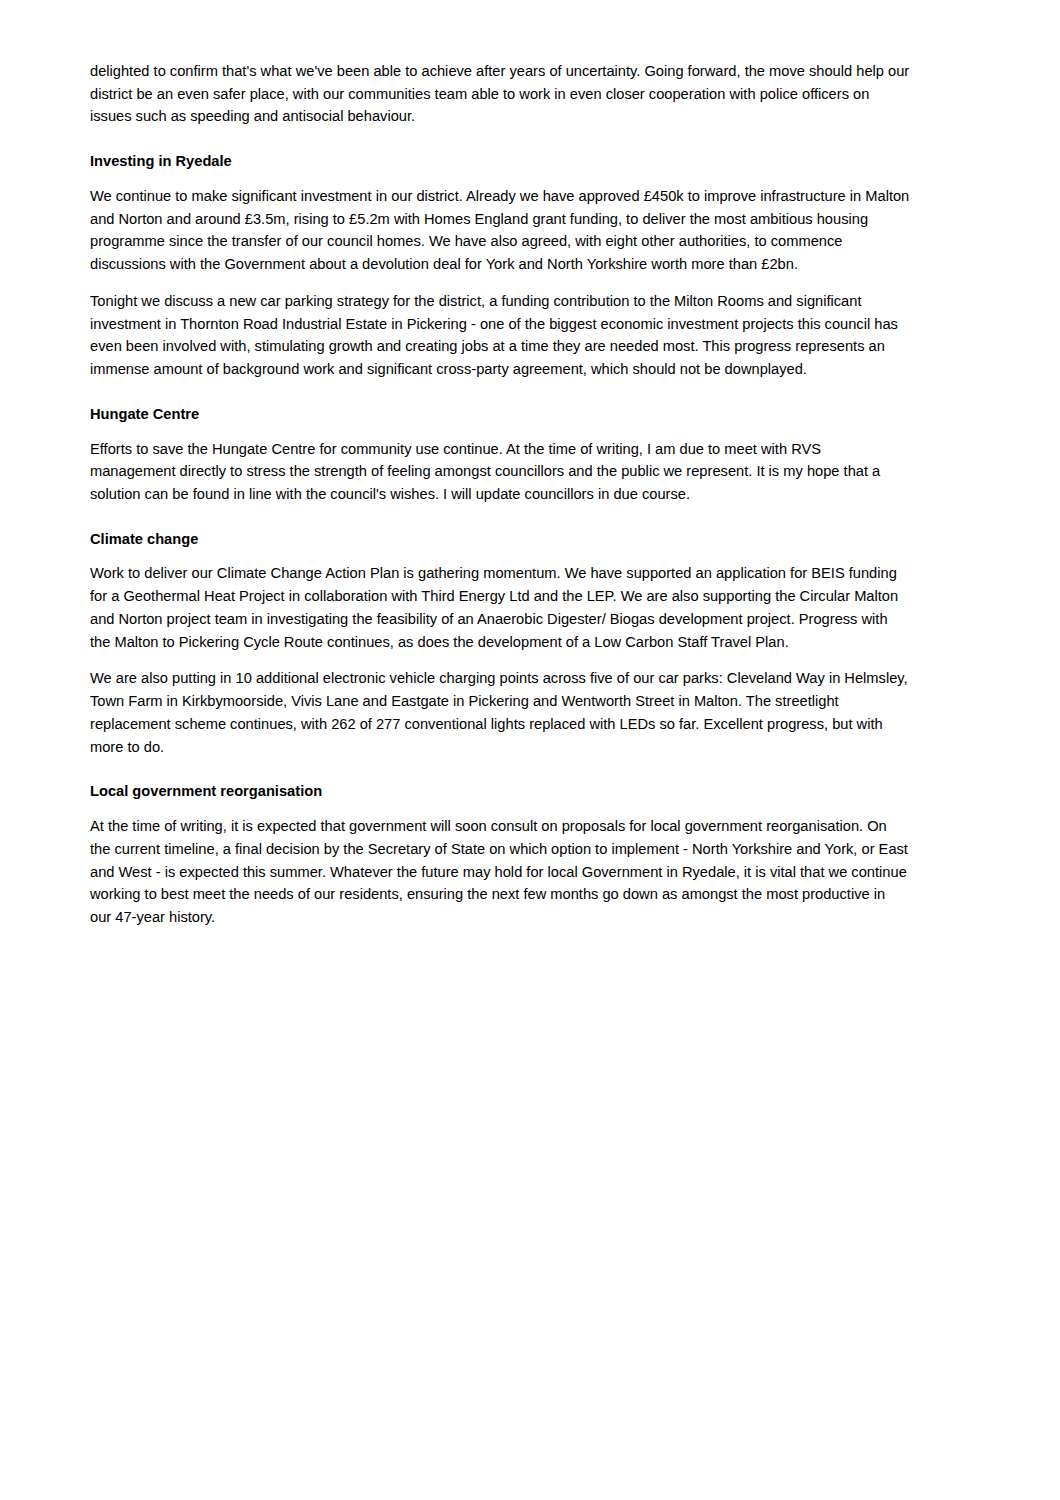delighted to confirm that's what we've been able to achieve after years of uncertainty. Going forward, the move should help our district be an even safer place, with our communities team able to work in even closer cooperation with police officers on issues such as speeding and antisocial behaviour.
Investing in Ryedale
We continue to make significant investment in our district. Already we have approved £450k to improve infrastructure in Malton and Norton and around £3.5m, rising to £5.2m with Homes England grant funding, to deliver the most ambitious housing programme since the transfer of our council homes. We have also agreed, with eight other authorities, to commence discussions with the Government about a devolution deal for York and North Yorkshire worth more than £2bn.
Tonight we discuss a new car parking strategy for the district, a funding contribution to the Milton Rooms and significant investment in Thornton Road Industrial Estate in Pickering - one of the biggest economic investment projects this council has even been involved with, stimulating growth and creating jobs at a time they are needed most. This progress represents an immense amount of background work and significant cross-party agreement, which should not be downplayed.
Hungate Centre
Efforts to save the Hungate Centre for community use continue. At the time of writing, I am due to meet with RVS management directly to stress the strength of feeling amongst councillors and the public we represent. It is my hope that a solution can be found in line with the council's wishes. I will update councillors in due course.
Climate change
Work to deliver our Climate Change Action Plan is gathering momentum. We have supported an application for BEIS funding for a Geothermal Heat Project in collaboration with Third Energy Ltd and the LEP. We are also supporting the Circular Malton and Norton project team in investigating the feasibility of an Anaerobic Digester/ Biogas development project. Progress with the Malton to Pickering Cycle Route continues, as does the development of a Low Carbon Staff Travel Plan.
We are also putting in 10 additional electronic vehicle charging points across five of our car parks: Cleveland Way in Helmsley, Town Farm in Kirkbymoorside, Vivis Lane and Eastgate in Pickering and Wentworth Street in Malton. The streetlight replacement scheme continues, with 262 of 277 conventional lights replaced with LEDs so far. Excellent progress, but with more to do.
Local government reorganisation
At the time of writing, it is expected that government will soon consult on proposals for local government reorganisation. On the current timeline, a final decision by the Secretary of State on which option to implement - North Yorkshire and York, or East and West - is expected this summer. Whatever the future may hold for local Government in Ryedale, it is vital that we continue working to best meet the needs of our residents, ensuring the next few months go down as amongst the most productive in our 47-year history.